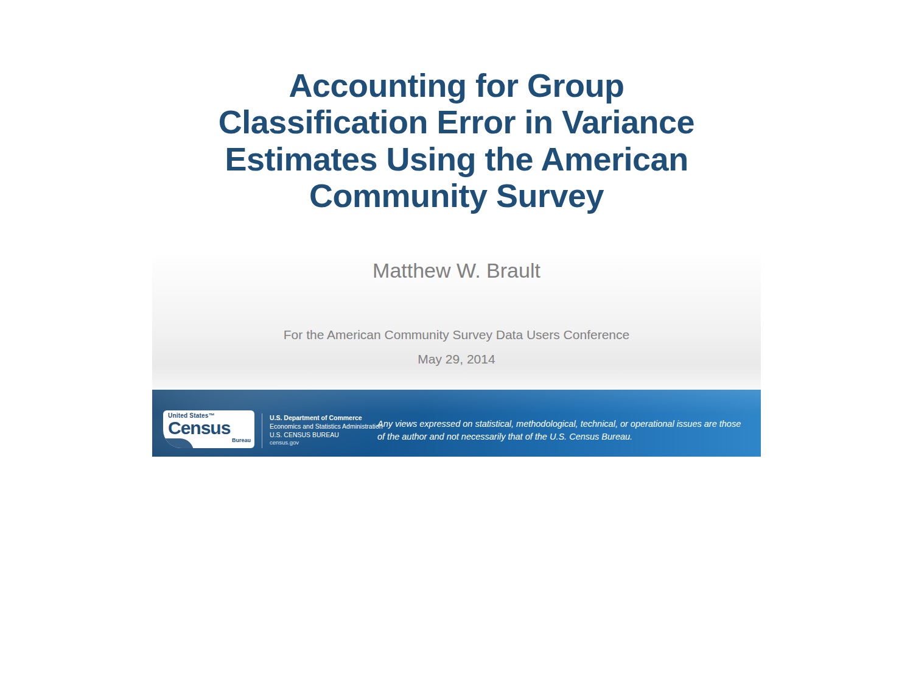Accounting for Group Classification Error in Variance Estimates Using the American Community Survey
Matthew W. Brault
For the American Community Survey Data Users Conference
May 29, 2014
United States™
Census
Bureau
U.S. Department of Commerce
Economics and Statistics Administration
U.S. CENSUS BUREAU
census.gov
Any views expressed on statistical, methodological, technical, or operational issues are those of the author and not necessarily that of the U.S. Census Bureau.